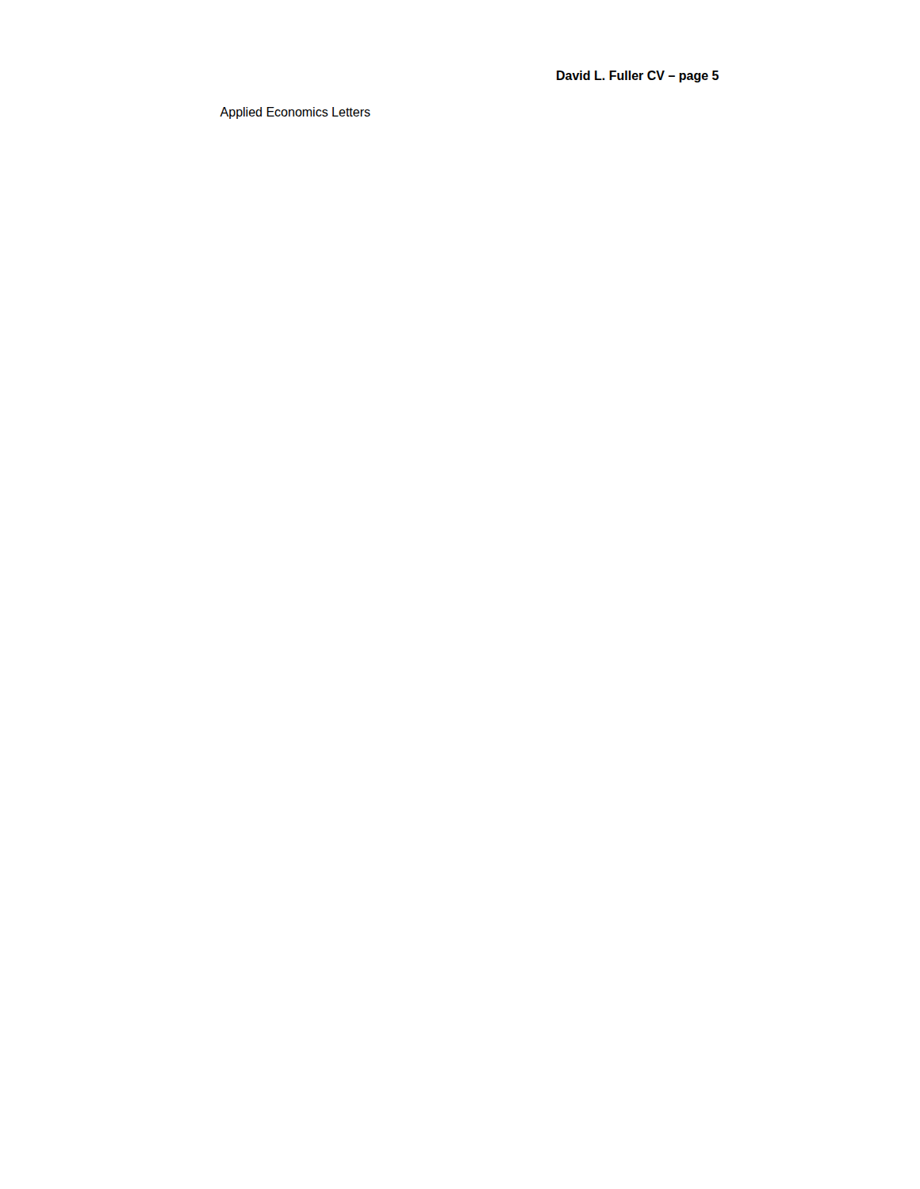David L. Fuller CV – page 5
Applied Economics Letters